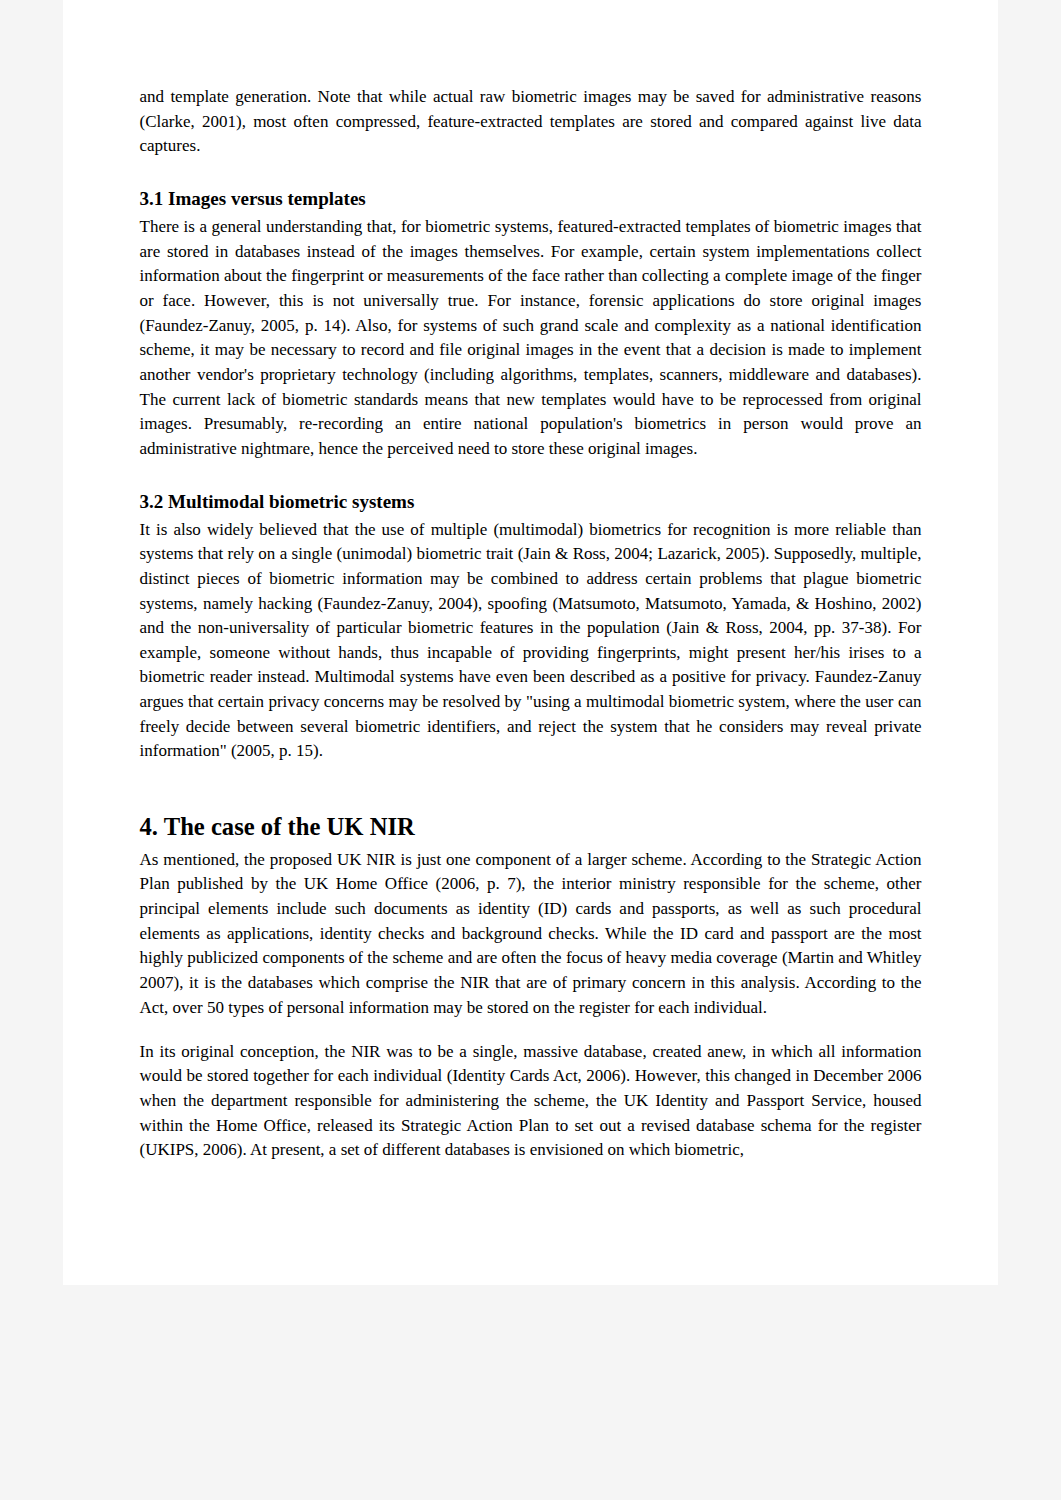and template generation. Note that while actual raw biometric images may be saved for administrative reasons (Clarke, 2001), most often compressed, feature-extracted templates are stored and compared against live data captures.
3.1 Images versus templates
There is a general understanding that, for biometric systems, featured-extracted templates of biometric images that are stored in databases instead of the images themselves. For example, certain system implementations collect information about the fingerprint or measurements of the face rather than collecting a complete image of the finger or face. However, this is not universally true. For instance, forensic applications do store original images (Faundez-Zanuy, 2005, p. 14). Also, for systems of such grand scale and complexity as a national identification scheme, it may be necessary to record and file original images in the event that a decision is made to implement another vendor's proprietary technology (including algorithms, templates, scanners, middleware and databases). The current lack of biometric standards means that new templates would have to be reprocessed from original images. Presumably, re-recording an entire national population's biometrics in person would prove an administrative nightmare, hence the perceived need to store these original images.
3.2 Multimodal biometric systems
It is also widely believed that the use of multiple (multimodal) biometrics for recognition is more reliable than systems that rely on a single (unimodal) biometric trait (Jain & Ross, 2004; Lazarick, 2005). Supposedly, multiple, distinct pieces of biometric information may be combined to address certain problems that plague biometric systems, namely hacking (Faundez-Zanuy, 2004), spoofing (Matsumoto, Matsumoto, Yamada, & Hoshino, 2002) and the non-universality of particular biometric features in the population (Jain & Ross, 2004, pp. 37-38). For example, someone without hands, thus incapable of providing fingerprints, might present her/his irises to a biometric reader instead. Multimodal systems have even been described as a positive for privacy. Faundez-Zanuy argues that certain privacy concerns may be resolved by "using a multimodal biometric system, where the user can freely decide between several biometric identifiers, and reject the system that he considers may reveal private information" (2005, p. 15).
4. The case of the UK NIR
As mentioned, the proposed UK NIR is just one component of a larger scheme. According to the Strategic Action Plan published by the UK Home Office (2006, p. 7), the interior ministry responsible for the scheme, other principal elements include such documents as identity (ID) cards and passports, as well as such procedural elements as applications, identity checks and background checks. While the ID card and passport are the most highly publicized components of the scheme and are often the focus of heavy media coverage (Martin and Whitley 2007), it is the databases which comprise the NIR that are of primary concern in this analysis. According to the Act, over 50 types of personal information may be stored on the register for each individual.
In its original conception, the NIR was to be a single, massive database, created anew, in which all information would be stored together for each individual (Identity Cards Act, 2006). However, this changed in December 2006 when the department responsible for administering the scheme, the UK Identity and Passport Service, housed within the Home Office, released its Strategic Action Plan to set out a revised database schema for the register (UKIPS, 2006). At present, a set of different databases is envisioned on which biometric,